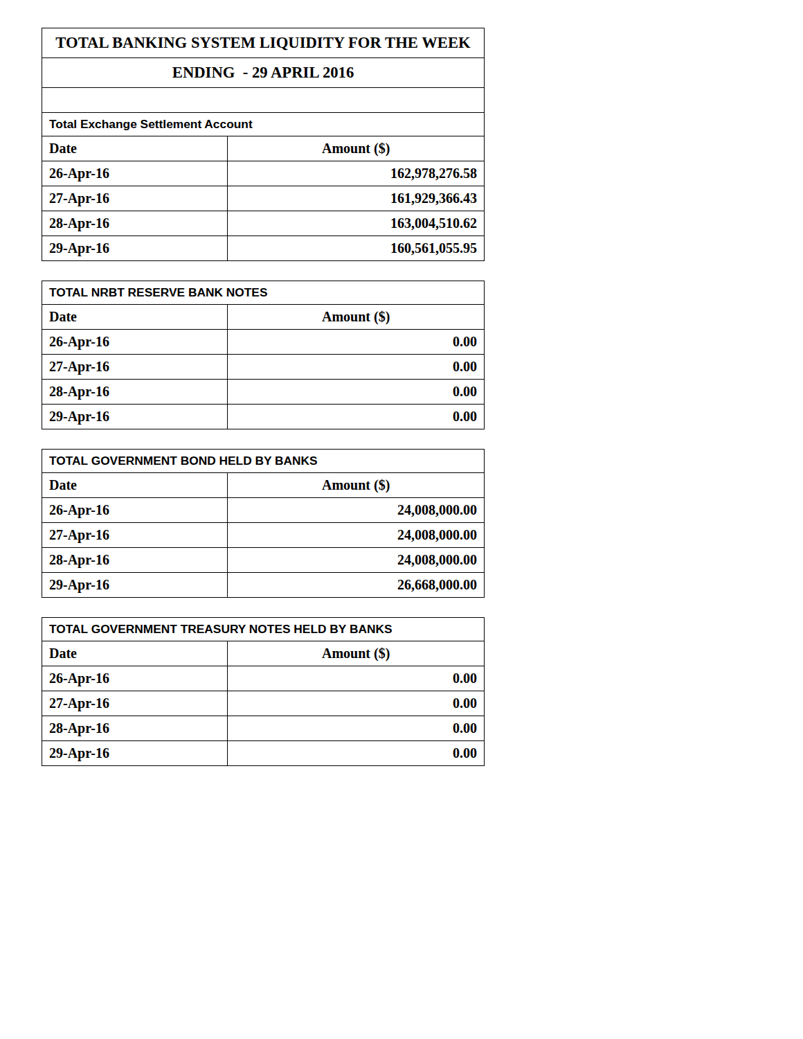| TOTAL BANKING SYSTEM LIQUIDITY FOR THE WEEK |
| ENDING - 29 APRIL 2016 |
| Total Exchange Settlement Account |
| Date | Amount ($) |
| 26-Apr-16 | 162,978,276.58 |
| 27-Apr-16 | 161,929,366.43 |
| 28-Apr-16 | 163,004,510.62 |
| 29-Apr-16 | 160,561,055.95 |
| TOTAL NRBT RESERVE BANK NOTES |
| Date | Amount ($) |
| 26-Apr-16 | 0.00 |
| 27-Apr-16 | 0.00 |
| 28-Apr-16 | 0.00 |
| 29-Apr-16 | 0.00 |
| TOTAL GOVERNMENT BOND HELD BY BANKS |
| Date | Amount ($) |
| 26-Apr-16 | 24,008,000.00 |
| 27-Apr-16 | 24,008,000.00 |
| 28-Apr-16 | 24,008,000.00 |
| 29-Apr-16 | 26,668,000.00 |
| TOTAL GOVERNMENT TREASURY NOTES HELD BY BANKS |
| Date | Amount ($) |
| 26-Apr-16 | 0.00 |
| 27-Apr-16 | 0.00 |
| 28-Apr-16 | 0.00 |
| 29-Apr-16 | 0.00 |